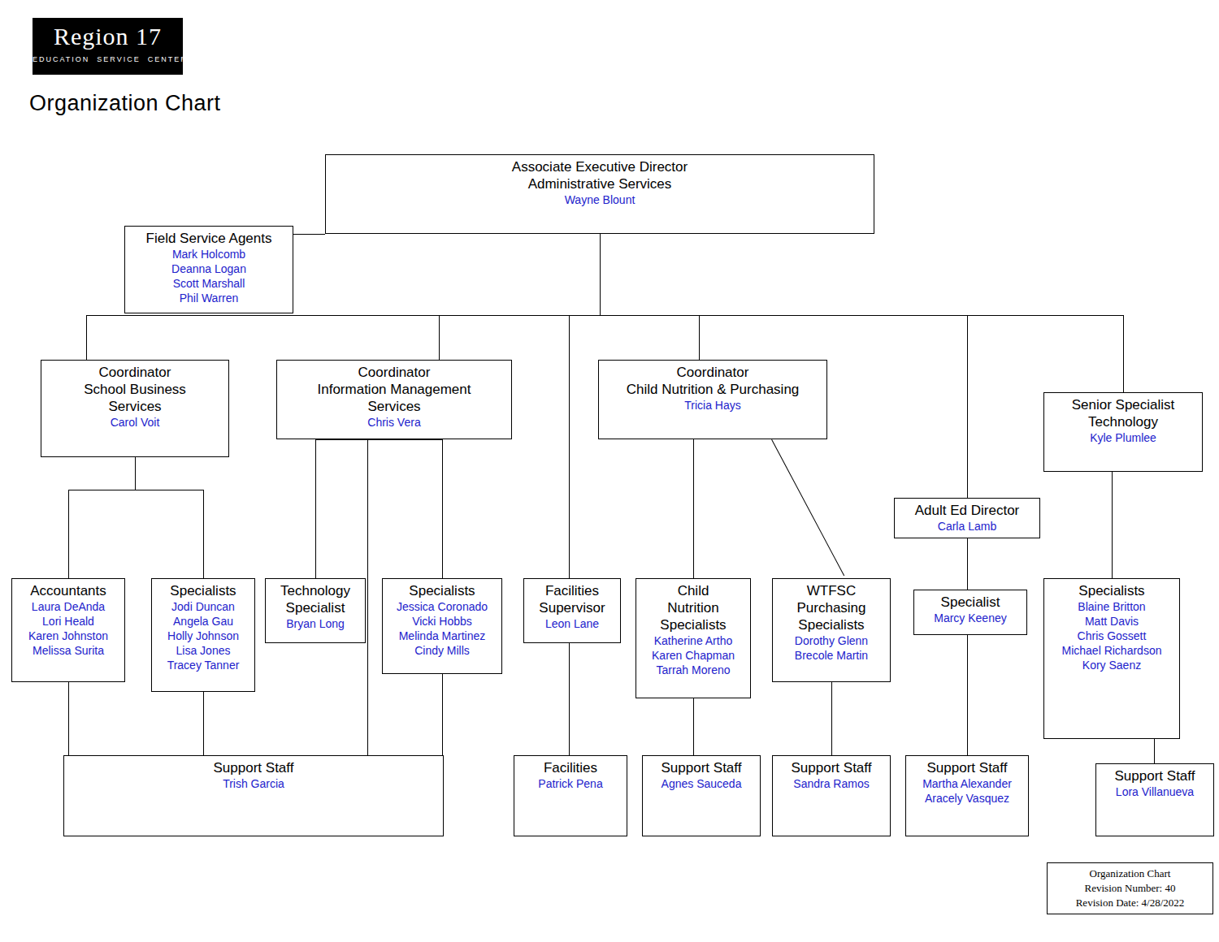Region 17
EDUCATION SERVICE CENTER
Organization Chart
Associate Executive Director
Administrative Services
Wayne Blount
Field Service Agents
Mark Holcomb
Deanna Logan
Scott Marshall
Phil Warren
Coordinator
School Business
Services
Carol Voit
Coordinator
Information Management
Services
Chris Vera
Coordinator
Child Nutrition & Purchasing
Tricia Hays
Senior Specialist
Technology
Kyle Plumlee
Adult Ed Director
Carla Lamb
Accountants
Laura DeAnda
Lori Heald
Karen Johnston
Melissa Surita
Specialists
Jodi Duncan
Angela Gau
Holly Johnson
Lisa Jones
Tracey Tanner
Technology
Specialist
Bryan Long
Specialists
Jessica Coronado
Vicki Hobbs
Melinda Martinez
Cindy Mills
Facilities
Supervisor
Leon Lane
Child
Nutrition
Specialists
Katherine Artho
Karen Chapman
Tarrah Moreno
WTFSC
Purchasing
Specialists
Dorothy Glenn
Brecole Martin
Specialist
Marcy Keeney
Specialists
Blaine Britton
Matt Davis
Chris Gossett
Michael Richardson
Kory Saenz
Support Staff
Trish Garcia
Facilities
Patrick Pena
Support Staff
Agnes Sauceda
Support Staff
Sandra Ramos
Support Staff
Martha Alexander
Aracely Vasquez
Support Staff
Lora Villanueva
Organization Chart
Revision Number: 40
Revision Date: 4/28/2022